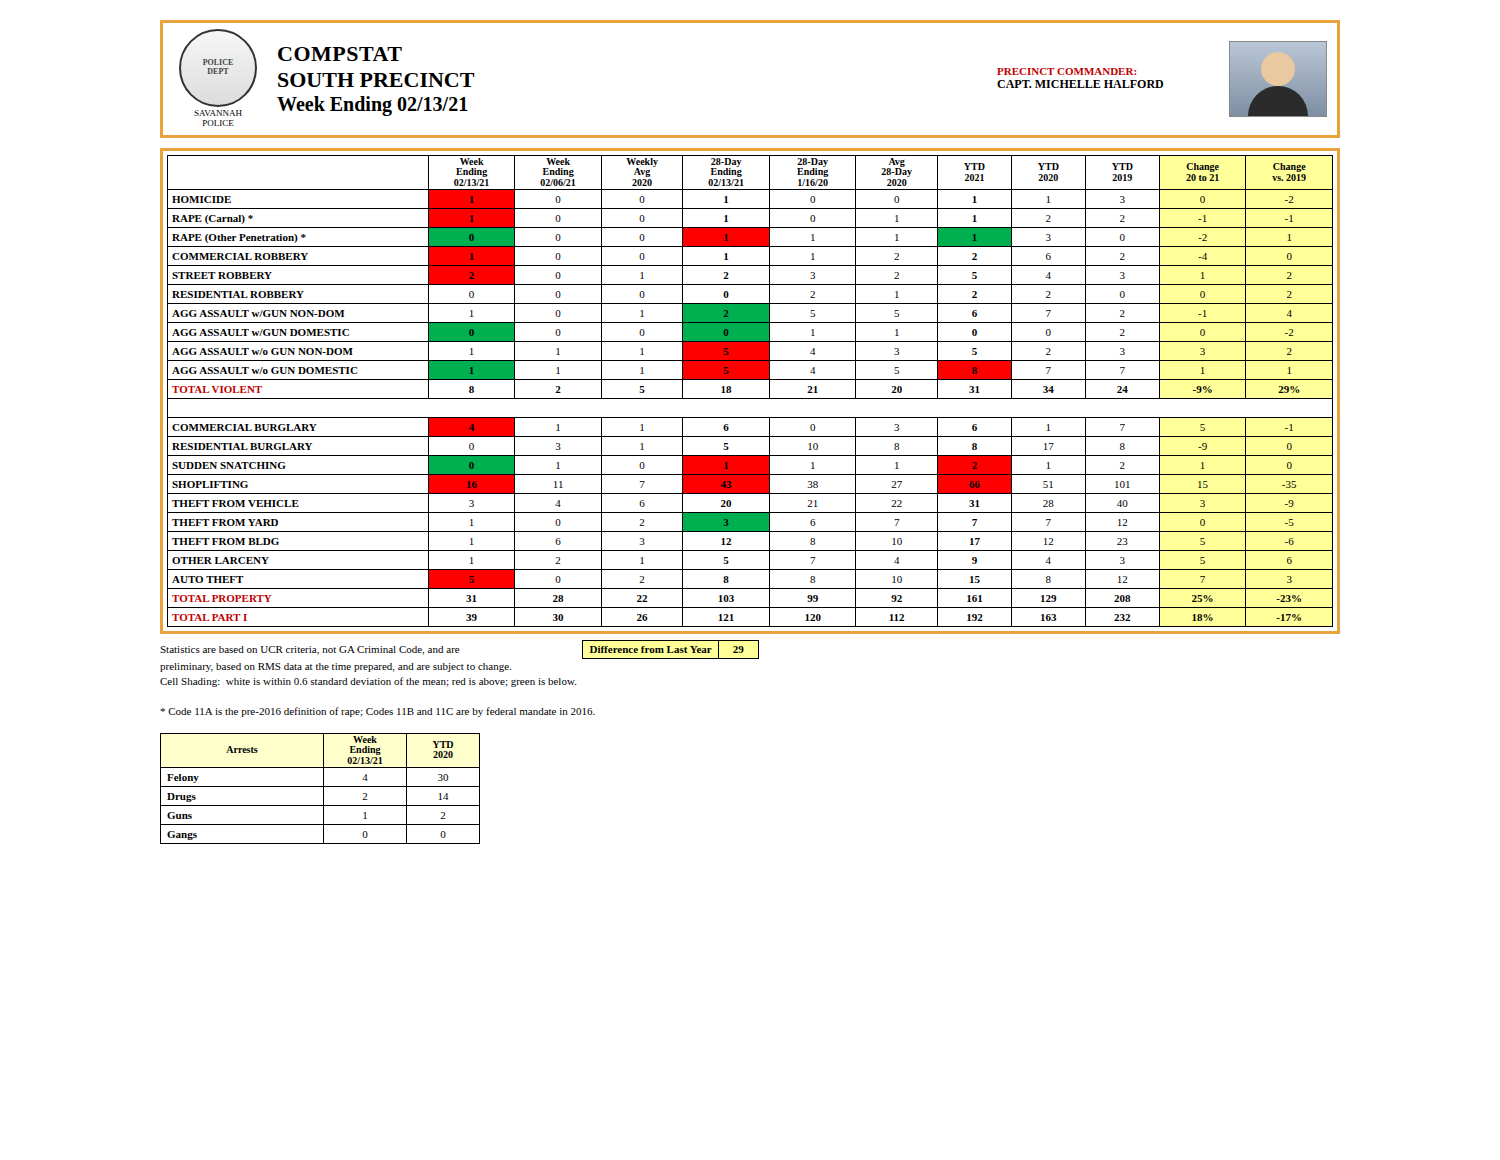POLICE
DEPT
SAVANNAH
POLICE
COMPSTAT
SOUTH PRECINCT
Week Ending 02/13/21
PRECINCT COMMANDER:
CAPT. MICHELLE HALFORD
| | Week Ending 02/13/21 | Week Ending 02/06/21 | Weekly Avg 2020 | 28-Day Ending 02/13/21 | 28-Day Ending 1/16/20 | Avg 28-Day 2020 | YTD 2021 | YTD 2020 | YTD 2019 | Change 20 to 21 | Change vs. 2019 |
| --- | --- | --- | --- | --- | --- | --- | --- | --- | --- | --- | --- |
| HOMICIDE | 1 | 0 | 0 | 1 | 0 | 0 | 1 | 1 | 3 | 0 | -2 |
| RAPE (Carnal) * | 1 | 0 | 0 | 1 | 0 | 1 | 1 | 2 | 2 | -1 | -1 |
| RAPE (Other Penetration) * | 0 | 0 | 0 | 1 | 1 | 1 | 1 | 3 | 0 | -2 | 1 |
| COMMERCIAL ROBBERY | 1 | 0 | 0 | 1 | 1 | 2 | 2 | 6 | 2 | -4 | 0 |
| STREET ROBBERY | 2 | 0 | 1 | 2 | 3 | 2 | 5 | 4 | 3 | 1 | 2 |
| RESIDENTIAL ROBBERY | 0 | 0 | 0 | 0 | 2 | 1 | 2 | 2 | 0 | 0 | 2 |
| AGG ASSAULT w/GUN NON-DOM | 1 | 0 | 1 | 2 | 5 | 5 | 6 | 7 | 2 | -1 | 4 |
| AGG ASSAULT w/GUN DOMESTIC | 0 | 0 | 0 | 0 | 1 | 1 | 0 | 0 | 2 | 0 | -2 |
| AGG ASSAULT w/o GUN NON-DOM | 1 | 1 | 1 | 5 | 4 | 3 | 5 | 2 | 3 | 3 | 2 |
| AGG ASSAULT w/o GUN DOMESTIC | 1 | 1 | 1 | 5 | 4 | 5 | 8 | 7 | 7 | 1 | 1 |
| TOTAL VIOLENT | 8 | 2 | 5 | 18 | 21 | 20 | 31 | 34 | 24 | -9% | 29% |
| COMMERCIAL BURGLARY | 4 | 1 | 1 | 6 | 0 | 3 | 6 | 1 | 7 | 5 | -1 |
| RESIDENTIAL BURGLARY | 0 | 3 | 1 | 5 | 10 | 8 | 8 | 17 | 8 | -9 | 0 |
| SUDDEN SNATCHING | 0 | 1 | 0 | 1 | 1 | 1 | 2 | 1 | 2 | 1 | 0 |
| SHOPLIFTING | 16 | 11 | 7 | 43 | 38 | 27 | 66 | 51 | 101 | 15 | -35 |
| THEFT FROM VEHICLE | 3 | 4 | 6 | 20 | 21 | 22 | 31 | 28 | 40 | 3 | -9 |
| THEFT FROM YARD | 1 | 0 | 2 | 3 | 6 | 7 | 7 | 7 | 12 | 0 | -5 |
| THEFT FROM BLDG | 1 | 6 | 3 | 12 | 8 | 10 | 17 | 12 | 23 | 5 | -6 |
| OTHER LARCENY | 1 | 2 | 1 | 5 | 7 | 4 | 9 | 4 | 3 | 5 | 6 |
| AUTO THEFT | 5 | 0 | 2 | 8 | 8 | 10 | 15 | 8 | 12 | 7 | 3 |
| TOTAL PROPERTY | 31 | 28 | 22 | 103 | 99 | 92 | 161 | 129 | 208 | 25% | -23% |
| TOTAL PART I | 39 | 30 | 26 | 121 | 120 | 112 | 192 | 163 | 232 | 18% | -17% |
Statistics are based on UCR criteria, not GA Criminal Code, and are Difference from Last Year 29
preliminary, based on RMS data at the time prepared, and are subject to change.
Cell Shading: white is within 0.6 standard deviation of the mean; red is above; green is below.
* Code 11A is the pre-2016 definition of rape; Codes 11B and 11C are by federal mandate in 2016.
| Arrests | Week Ending 02/13/21 | YTD 2020 |
| --- | --- | --- |
| Felony | 4 | 30 |
| Drugs | 2 | 14 |
| Guns | 1 | 2 |
| Gangs | 0 | 0 |